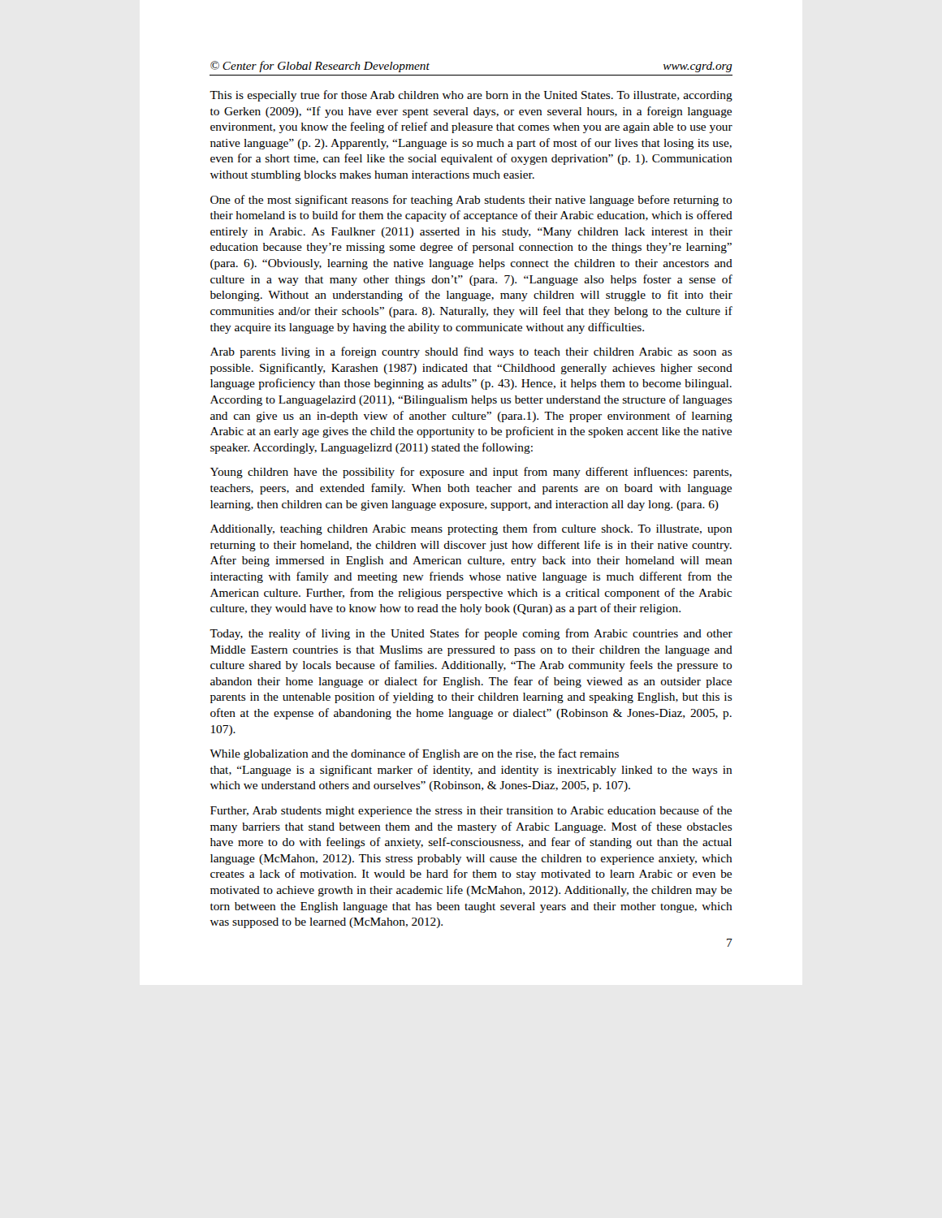© Center for Global Research Development www.cgrd.org
This is especially true for those Arab children who are born in the United States. To illustrate, according to Gerken (2009), “If you have ever spent several days, or even several hours, in a foreign language environment, you know the feeling of relief and pleasure that comes when you are again able to use your native language” (p. 2). Apparently, “Language is so much a part of most of our lives that losing its use, even for a short time, can feel like the social equivalent of oxygen deprivation” (p. 1). Communication without stumbling blocks makes human interactions much easier.
One of the most significant reasons for teaching Arab students their native language before returning to their homeland is to build for them the capacity of acceptance of their Arabic education, which is offered entirely in Arabic. As Faulkner (2011) asserted in his study, “Many children lack interest in their education because they’re missing some degree of personal connection to the things they’re learning” (para. 6). “Obviously, learning the native language helps connect the children to their ancestors and culture in a way that many other things don’t” (para. 7). “Language also helps foster a sense of belonging. Without an understanding of the language, many children will struggle to fit into their communities and/or their schools” (para. 8). Naturally, they will feel that they belong to the culture if they acquire its language by having the ability to communicate without any difficulties.
Arab parents living in a foreign country should find ways to teach their children Arabic as soon as possible. Significantly, Karashen (1987) indicated that “Childhood generally achieves higher second language proficiency than those beginning as adults” (p. 43). Hence, it helps them to become bilingual. According to Languagelazird (2011), “Bilingualism helps us better understand the structure of languages and can give us an in-depth view of another culture” (para.1). The proper environment of learning Arabic at an early age gives the child the opportunity to be proficient in the spoken accent like the native speaker. Accordingly, Languagelizrd (2011) stated the following:
Young children have the possibility for exposure and input from many different influences: parents, teachers, peers, and extended family. When both teacher and parents are on board with language learning, then children can be given language exposure, support, and interaction all day long. (para. 6)
Additionally, teaching children Arabic means protecting them from culture shock. To illustrate, upon returning to their homeland, the children will discover just how different life is in their native country. After being immersed in English and American culture, entry back into their homeland will mean interacting with family and meeting new friends whose native language is much different from the American culture. Further, from the religious perspective which is a critical component of the Arabic culture, they would have to know how to read the holy book (Quran) as a part of their religion.
Today, the reality of living in the United States for people coming from Arabic countries and other Middle Eastern countries is that Muslims are pressured to pass on to their children the language and culture shared by locals because of families. Additionally, “The Arab community feels the pressure to abandon their home language or dialect for English. The fear of being viewed as an outsider place parents in the untenable position of yielding to their children learning and speaking English, but this is often at the expense of abandoning the home language or dialect” (Robinson & Jones-Diaz, 2005, p. 107).
While globalization and the dominance of English are on the rise, the fact remains
that, “Language is a significant marker of identity, and identity is inextricably linked to the ways in which we understand others and ourselves” (Robinson, & Jones-Diaz, 2005, p. 107).
Further, Arab students might experience the stress in their transition to Arabic education because of the many barriers that stand between them and the mastery of Arabic Language. Most of these obstacles have more to do with feelings of anxiety, self-consciousness, and fear of standing out than the actual language (McMahon, 2012). This stress probably will cause the children to experience anxiety, which creates a lack of motivation. It would be hard for them to stay motivated to learn Arabic or even be motivated to achieve growth in their academic life (McMahon, 2012). Additionally, the children may be torn between the English language that has been taught several years and their mother tongue, which was supposed to be learned (McMahon, 2012).
7